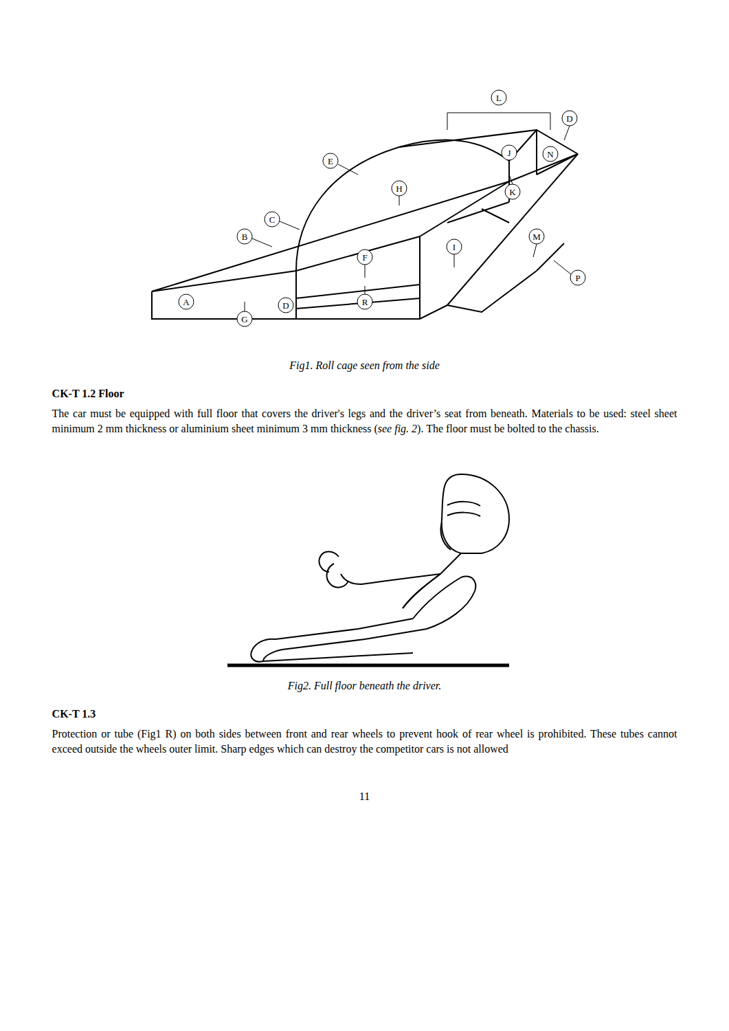Roll cage seen from the side Schematic side view of a kart/car roll cage structure. Individual tubes and members are identified by circled letters: A, B, C, D, E, F, G, H, I, J, K, L, M, N, P, R. L D N J K E H C B M I F P A G D R
Fig1. Roll cage seen from the side
CK-T 1.2 Floor
The car must be equipped with full floor that covers the driver's legs and the driver’s seat from beneath. Materials to be used: steel sheet minimum 2 mm thickness or aluminium sheet minimum 3 mm thickness (see fig. 2). The floor must be bolted to the chassis.
Full floor beneath the driver Side view illustration of a driver seated in a racing seat with a helmet, arms extended to a steering wheel, and a continuous floor panel extending beneath the legs and seat.
Fig2. Full floor beneath the driver.
CK-T 1.3
Protection or tube (Fig1 R) on both sides between front and rear wheels to prevent hook of rear wheel is prohibited. These tubes cannot exceed outside the wheels outer limit. Sharp edges which can destroy the competitor cars is not allowed
11